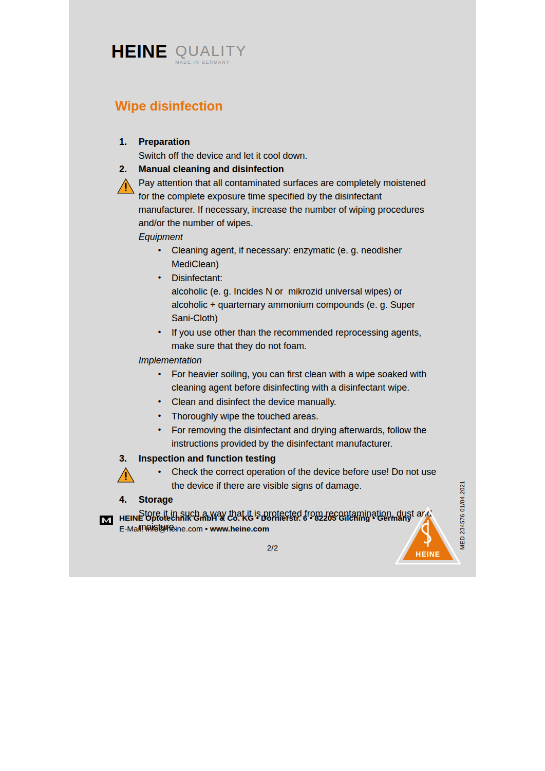HEINE QUALITY MADE IN GERMANY
Wipe disinfection
1.
Preparation
Switch off the device and let it cool down.
2.
Manual cleaning and disinfection
Pay attention that all contaminated surfaces are completely moistened for the complete exposure time specified by the disinfectant manufacturer. If necessary, increase the number of wiping procedures and/or the number of wipes.
Equipment
Cleaning agent, if necessary: enzymatic (e. g. neodisher MediClean)
Disinfectant: alcoholic (e. g. Incides N or mikrozid universal wipes) or alcoholic + quarternary ammonium compounds (e. g. Super Sani-Cloth)
If you use other than the recommended reprocessing agents, make sure that they do not foam.
Implementation
For heavier soiling, you can first clean with a wipe soaked with cleaning agent before disinfecting with a disinfectant wipe.
Clean and disinfect the device manually.
Thoroughly wipe the touched areas.
For removing the disinfectant and drying afterwards, follow the instructions provided by the disinfectant manufacturer.
3.
Inspection and function testing
Check the correct operation of the device before use! Do not use the device if there are visible signs of damage.
4.
Storage
Store it in such a way that it is protected from recontamination, dust and moisture.
HEINE Optotechnik GmbH & Co. KG • Dornierstr. 6 • 82205 Gilching • Germany
E-Mail: info@heine.com • www.heine.com
2/2
MED 234576 01/04.2021
HEINE